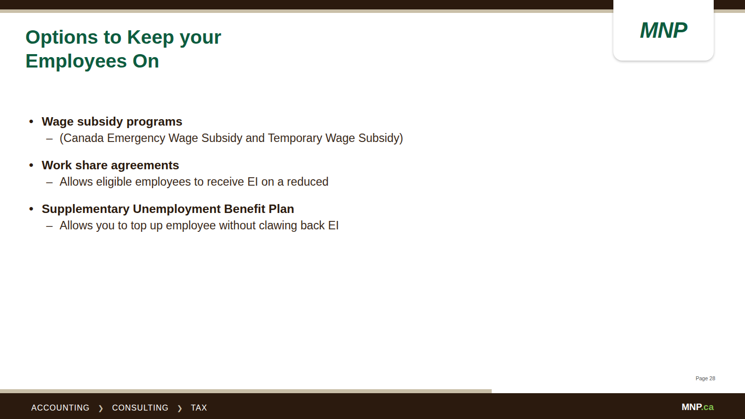MNP
Options to Keep your
Employees On
Wage subsidy programs
(Canada Emergency Wage Subsidy and Temporary Wage Subsidy)
Work share agreements
Allows eligible employees to receive EI on a reduced
Supplementary Unemployment Benefit Plan
Allows you to top up employee without clawing back EI
Page 28
ACCOUNTING ❯ CONSULTING ❯ TAX
MNP.ca